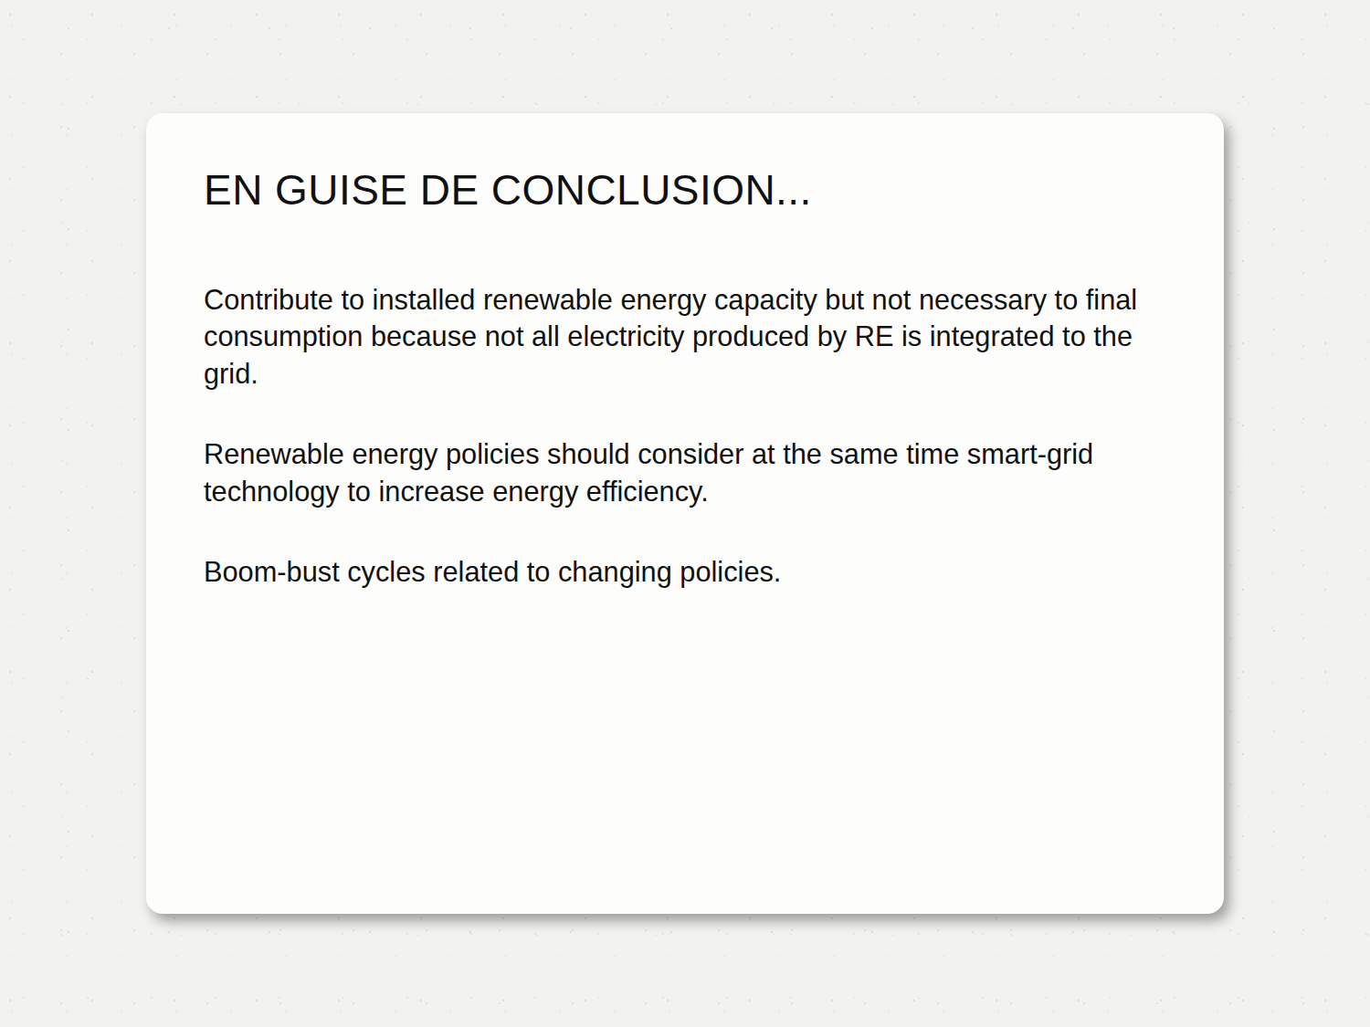EN GUISE DE CONCLUSION...
Contribute to installed renewable energy capacity but not necessary to final consumption because not all electricity produced by RE is integrated to the grid.
Renewable energy policies should consider at the same time smart-grid technology to increase energy efficiency.
Boom-bust cycles related to changing policies.